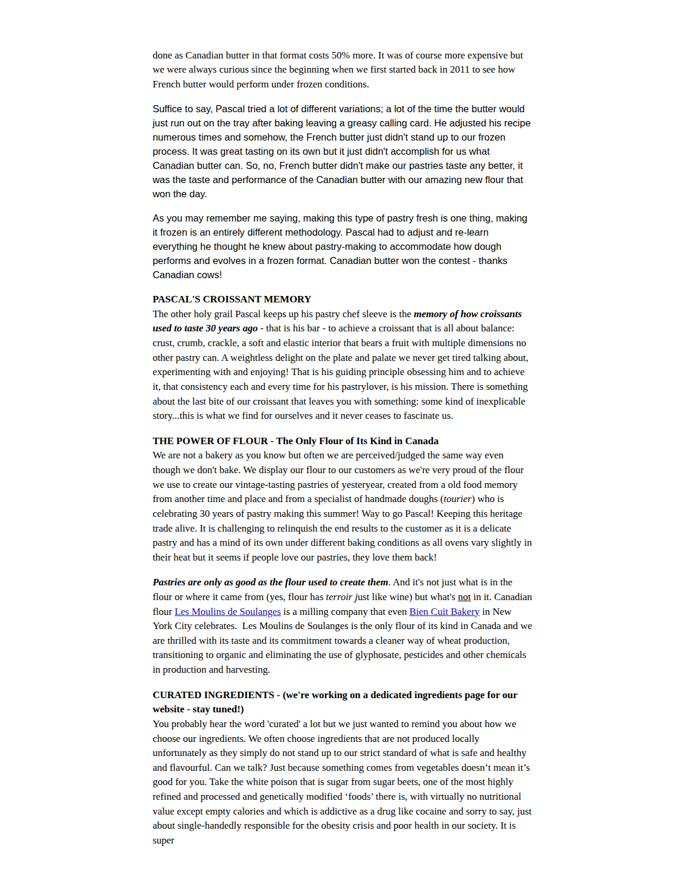done as Canadian butter in that format costs 50% more. It was of course more expensive but we were always curious since the beginning when we first started back in 2011 to see how French butter would perform under frozen conditions.
Suffice to say, Pascal tried a lot of different variations; a lot of the time the butter would just run out on the tray after baking leaving a greasy calling card. He adjusted his recipe numerous times and somehow, the French butter just didn't stand up to our frozen process. It was great tasting on its own but it just didn't accomplish for us what Canadian butter can. So, no, French butter didn't make our pastries taste any better, it was the taste and performance of the Canadian butter with our amazing new flour that won the day.
As you may remember me saying, making this type of pastry fresh is one thing, making it frozen is an entirely different methodology. Pascal had to adjust and re-learn everything he thought he knew about pastry-making to accommodate how dough performs and evolves in a frozen format. Canadian butter won the contest - thanks Canadian cows!
PASCAL'S CROISSANT MEMORY
The other holy grail Pascal keeps up his pastry chef sleeve is the memory of how croissants used to taste 30 years ago - that is his bar - to achieve a croissant that is all about balance: crust, crumb, crackle, a soft and elastic interior that bears a fruit with multiple dimensions no other pastry can. A weightless delight on the plate and palate we never get tired talking about, experimenting with and enjoying! That is his guiding principle obsessing him and to achieve it, that consistency each and every time for his pastrylover, is his mission. There is something about the last bite of our croissant that leaves you with something: some kind of inexplicable story...this is what we find for ourselves and it never ceases to fascinate us.
THE POWER OF FLOUR - The Only Flour of Its Kind in Canada
We are not a bakery as you know but often we are perceived/judged the same way even though we don't bake. We display our flour to our customers as we're very proud of the flour we use to create our vintage-tasting pastries of yesteryear, created from a old food memory from another time and place and from a specialist of handmade doughs (tourier) who is celebrating 30 years of pastry making this summer! Way to go Pascal! Keeping this heritage trade alive. It is challenging to relinquish the end results to the customer as it is a delicate pastry and has a mind of its own under different baking conditions as all ovens vary slightly in their heat but it seems if people love our pastries, they love them back!
Pastries are only as good as the flour used to create them. And it's not just what is in the flour or where it came from (yes, flour has terroir just like wine) but what's not in it. Canadian flour Les Moulins de Soulanges is a milling company that even Bien Cuit Bakery in New York City celebrates. Les Moulins de Soulanges is the only flour of its kind in Canada and we are thrilled with its taste and its commitment towards a cleaner way of wheat production, transitioning to organic and eliminating the use of glyphosate, pesticides and other chemicals in production and harvesting.
CURATED INGREDIENTS - (we're working on a dedicated ingredients page for our website - stay tuned!)
You probably hear the word 'curated' a lot but we just wanted to remind you about how we choose our ingredients. We often choose ingredients that are not produced locally unfortunately as they simply do not stand up to our strict standard of what is safe and healthy and flavourful. Can we talk? Just because something comes from vegetables doesn’t mean it’s good for you. Take the white poison that is sugar from sugar beets, one of the most highly refined and processed and genetically modified ‘foods’ there is, with virtually no nutritional value except empty calories and which is addictive as a drug like cocaine and sorry to say, just about single-handedly responsible for the obesity crisis and poor health in our society. It is super